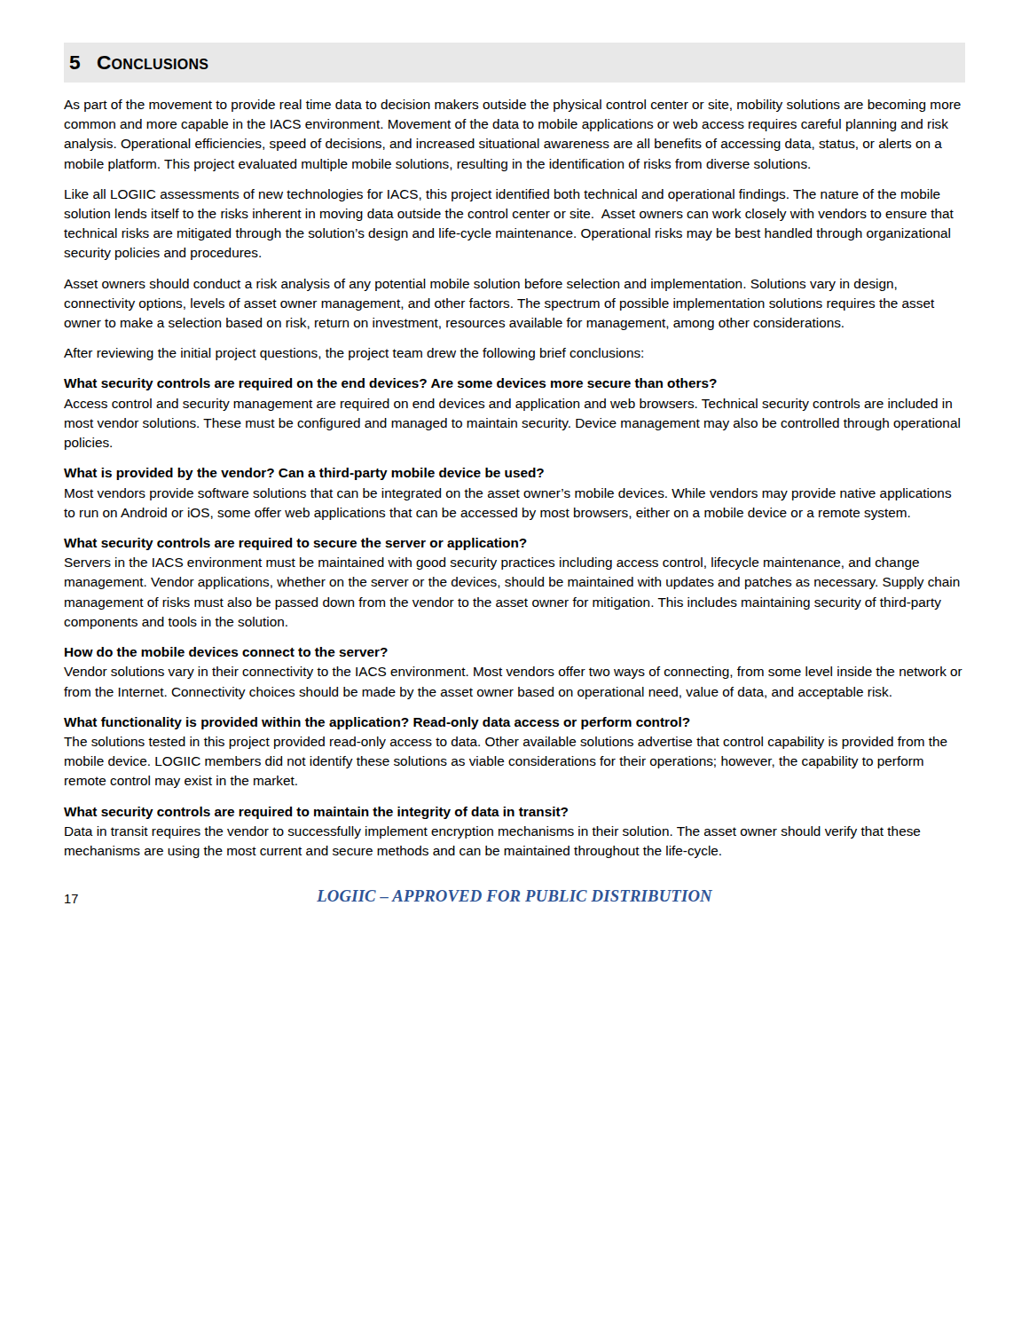5 Conclusions
As part of the movement to provide real time data to decision makers outside the physical control center or site, mobility solutions are becoming more common and more capable in the IACS environment. Movement of the data to mobile applications or web access requires careful planning and risk analysis. Operational efficiencies, speed of decisions, and increased situational awareness are all benefits of accessing data, status, or alerts on a mobile platform. This project evaluated multiple mobile solutions, resulting in the identification of risks from diverse solutions.
Like all LOGIIC assessments of new technologies for IACS, this project identified both technical and operational findings. The nature of the mobile solution lends itself to the risks inherent in moving data outside the control center or site. Asset owners can work closely with vendors to ensure that technical risks are mitigated through the solution’s design and life-cycle maintenance. Operational risks may be best handled through organizational security policies and procedures.
Asset owners should conduct a risk analysis of any potential mobile solution before selection and implementation. Solutions vary in design, connectivity options, levels of asset owner management, and other factors. The spectrum of possible implementation solutions requires the asset owner to make a selection based on risk, return on investment, resources available for management, among other considerations.
After reviewing the initial project questions, the project team drew the following brief conclusions:
What security controls are required on the end devices? Are some devices more secure than others?
Access control and security management are required on end devices and application and web browsers. Technical security controls are included in most vendor solutions. These must be configured and managed to maintain security. Device management may also be controlled through operational policies.
What is provided by the vendor? Can a third-party mobile device be used?
Most vendors provide software solutions that can be integrated on the asset owner’s mobile devices. While vendors may provide native applications to run on Android or iOS, some offer web applications that can be accessed by most browsers, either on a mobile device or a remote system.
What security controls are required to secure the server or application?
Servers in the IACS environment must be maintained with good security practices including access control, lifecycle maintenance, and change management. Vendor applications, whether on the server or the devices, should be maintained with updates and patches as necessary. Supply chain management of risks must also be passed down from the vendor to the asset owner for mitigation. This includes maintaining security of third-party components and tools in the solution.
How do the mobile devices connect to the server?
Vendor solutions vary in their connectivity to the IACS environment. Most vendors offer two ways of connecting, from some level inside the network or from the Internet. Connectivity choices should be made by the asset owner based on operational need, value of data, and acceptable risk.
What functionality is provided within the application? Read-only data access or perform control?
The solutions tested in this project provided read-only access to data. Other available solutions advertise that control capability is provided from the mobile device. LOGIIC members did not identify these solutions as viable considerations for their operations; however, the capability to perform remote control may exist in the market.
What security controls are required to maintain the integrity of data in transit?
Data in transit requires the vendor to successfully implement encryption mechanisms in their solution. The asset owner should verify that these mechanisms are using the most current and secure methods and can be maintained throughout the life-cycle.
17
LOGIIC – APPROVED FOR PUBLIC DISTRIBUTION